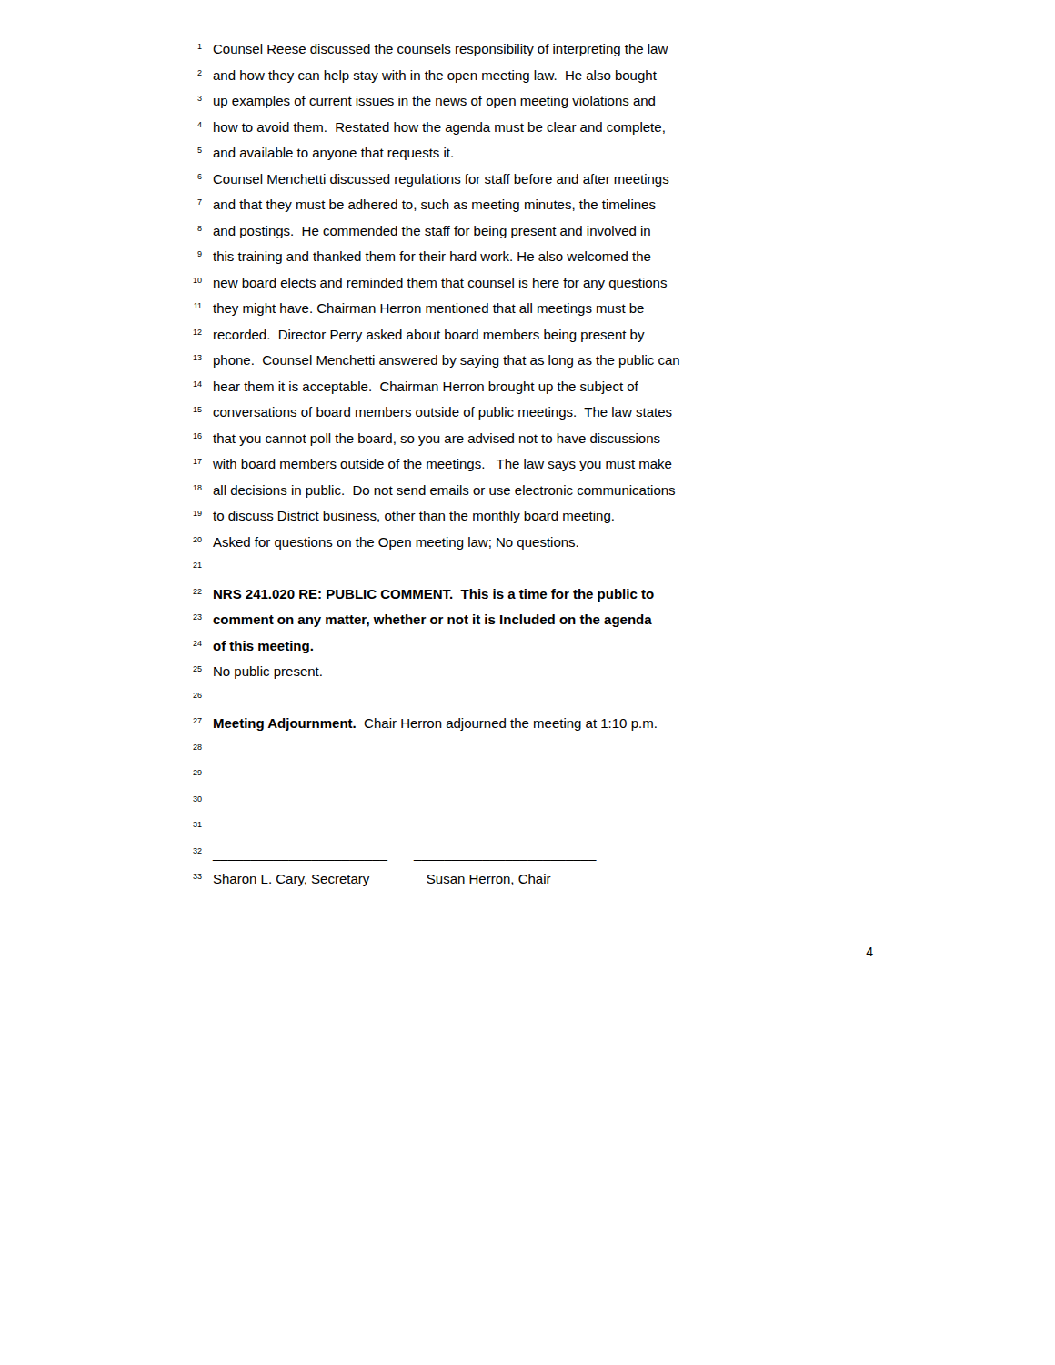Counsel Reese discussed the counsels responsibility of interpreting the law
and how they can help stay with in the open meeting law. He also bought
up examples of current issues in the news of open meeting violations and
how to avoid them. Restated how the agenda must be clear and complete,
and available to anyone that requests it.
Counsel Menchetti discussed regulations for staff before and after meetings
and that they must be adhered to, such as meeting minutes, the timelines
and postings. He commended the staff for being present and involved in
this training and thanked them for their hard work. He also welcomed the
new board elects and reminded them that counsel is here for any questions
they might have. Chairman Herron mentioned that all meetings must be
recorded. Director Perry asked about board members being present by
phone. Counsel Menchetti answered by saying that as long as the public can
hear them it is acceptable. Chairman Herron brought up the subject of
conversations of board members outside of public meetings. The law states
that you cannot poll the board, so you are advised not to have discussions
with board members outside of the meetings. The law says you must make
all decisions in public. Do not send emails or use electronic communications
to discuss District business, other than the monthly board meeting.
Asked for questions on the Open meeting law; No questions.
NRS 241.020 RE: PUBLIC COMMENT. This is a time for the public to
comment on any matter, whether or not it is Included on the agenda
of this meeting.
No public present.
Meeting Adjournment. Chair Herron adjourned the meeting at 1:10 p.m.
_______________________ ________________________
Sharon L. Cary, Secretary Susan Herron, Chair
4